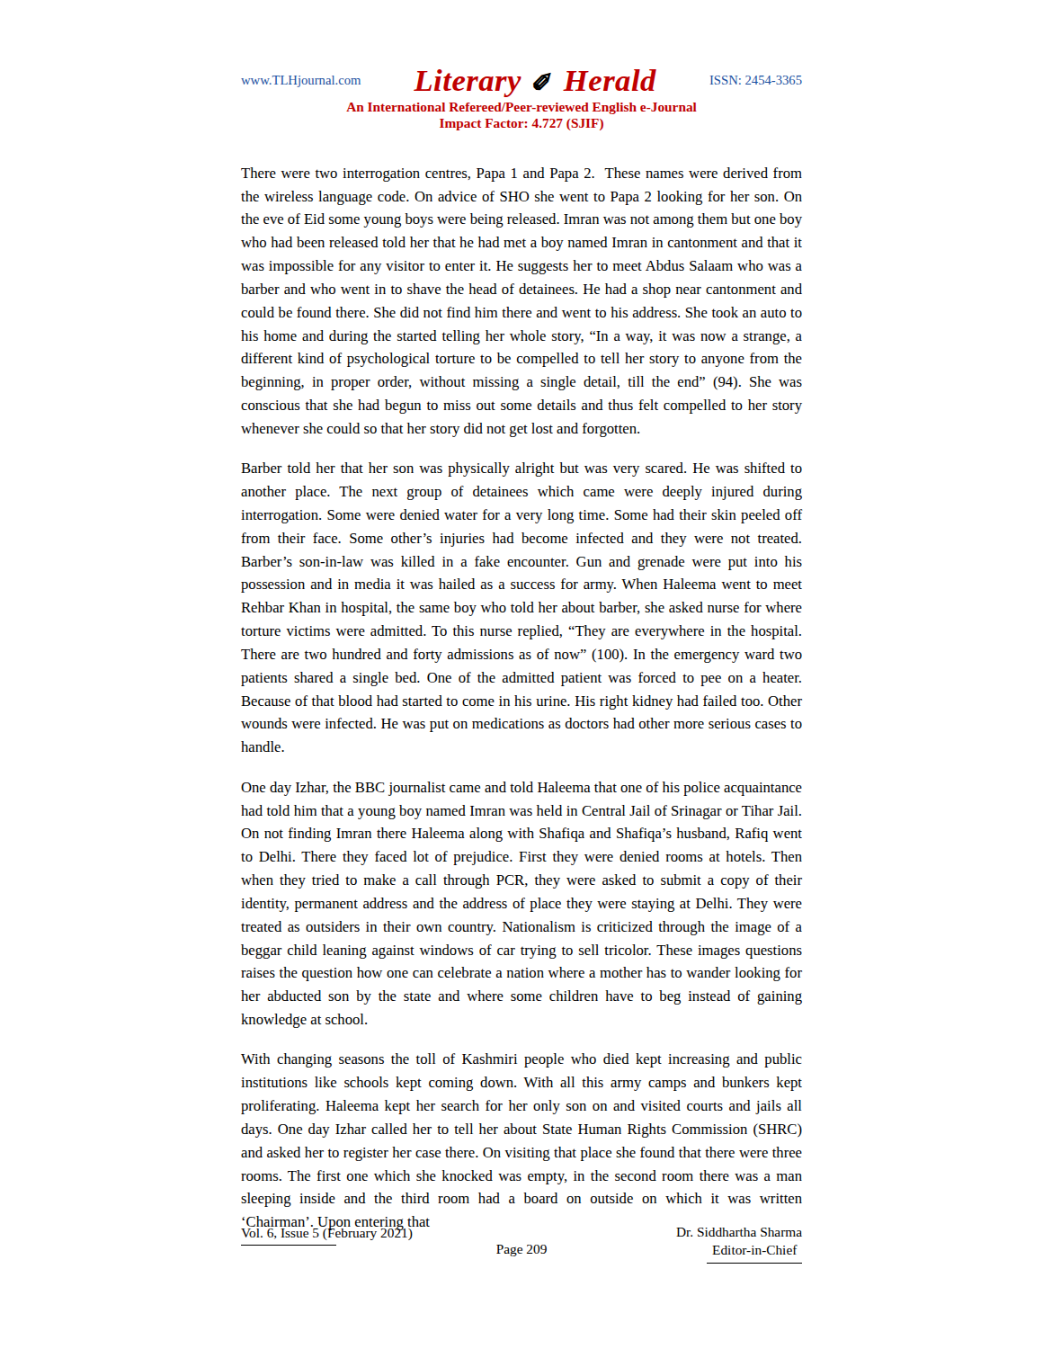www.TLHjournal.com
Literary ✐ Herald
ISSN: 2454-3365
An International Refereed/Peer-reviewed English e-Journal
Impact Factor: 4.727 (SJIF)
There were two interrogation centres, Papa 1 and Papa 2. These names were derived from the wireless language code. On advice of SHO she went to Papa 2 looking for her son. On the eve of Eid some young boys were being released. Imran was not among them but one boy who had been released told her that he had met a boy named Imran in cantonment and that it was impossible for any visitor to enter it. He suggests her to meet Abdus Salaam who was a barber and who went in to shave the head of detainees. He had a shop near cantonment and could be found there. She did not find him there and went to his address. She took an auto to his home and during the started telling her whole story, “In a way, it was now a strange, a different kind of psychological torture to be compelled to tell her story to anyone from the beginning, in proper order, without missing a single detail, till the end” (94). She was conscious that she had begun to miss out some details and thus felt compelled to her story whenever she could so that her story did not get lost and forgotten.
Barber told her that her son was physically alright but was very scared. He was shifted to another place. The next group of detainees which came were deeply injured during interrogation. Some were denied water for a very long time. Some had their skin peeled off from their face. Some other’s injuries had become infected and they were not treated. Barber’s son-in-law was killed in a fake encounter. Gun and grenade were put into his possession and in media it was hailed as a success for army. When Haleema went to meet Rehbar Khan in hospital, the same boy who told her about barber, she asked nurse for where torture victims were admitted. To this nurse replied, “They are everywhere in the hospital. There are two hundred and forty admissions as of now” (100). In the emergency ward two patients shared a single bed. One of the admitted patient was forced to pee on a heater. Because of that blood had started to come in his urine. His right kidney had failed too. Other wounds were infected. He was put on medications as doctors had other more serious cases to handle.
One day Izhar, the BBC journalist came and told Haleema that one of his police acquaintance had told him that a young boy named Imran was held in Central Jail of Srinagar or Tihar Jail. On not finding Imran there Haleema along with Shafiqa and Shafiqa’s husband, Rafiq went to Delhi. There they faced lot of prejudice. First they were denied rooms at hotels. Then when they tried to make a call through PCR, they were asked to submit a copy of their identity, permanent address and the address of place they were staying at Delhi. They were treated as outsiders in their own country. Nationalism is criticized through the image of a beggar child leaning against windows of car trying to sell tricolor. These images questions raises the question how one can celebrate a nation where a mother has to wander looking for her abducted son by the state and where some children have to beg instead of gaining knowledge at school.
With changing seasons the toll of Kashmiri people who died kept increasing and public institutions like schools kept coming down. With all this army camps and bunkers kept proliferating. Haleema kept her search for her only son on and visited courts and jails all days. One day Izhar called her to tell her about State Human Rights Commission (SHRC) and asked her to register her case there. On visiting that place she found that there were three rooms. The first one which she knocked was empty, in the second room there was a man sleeping inside and the third room had a board on outside on which it was written ‘Chairman’. Upon entering that
Vol. 6, Issue 5 (February 2021)
Dr. Siddhartha Sharma
Page 209
Editor-in-Chief